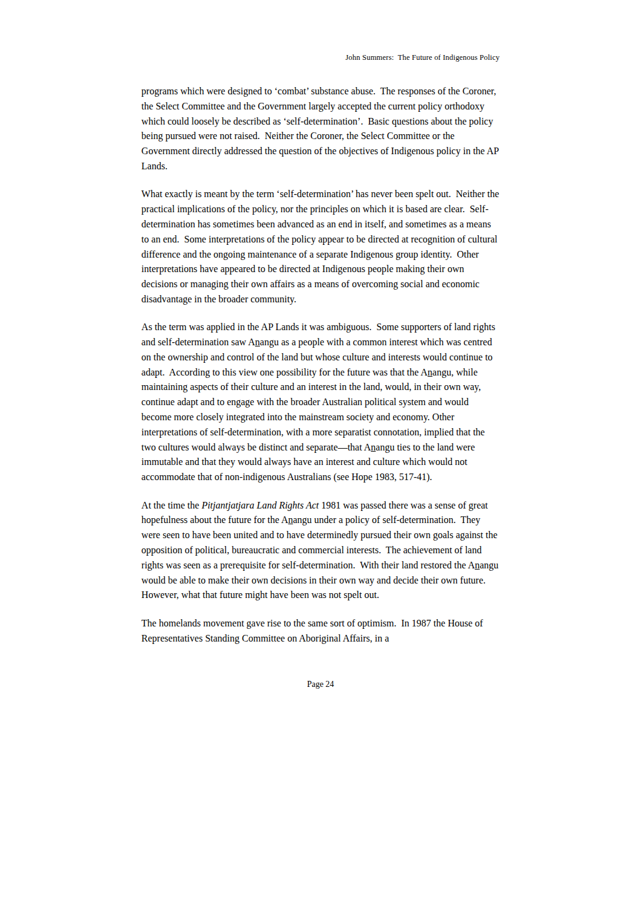John Summers: The Future of Indigenous Policy
programs which were designed to ‘combat’ substance abuse. The responses of the Coroner, the Select Committee and the Government largely accepted the current policy orthodoxy which could loosely be described as ‘self-determination’. Basic questions about the policy being pursued were not raised. Neither the Coroner, the Select Committee or the Government directly addressed the question of the objectives of Indigenous policy in the AP Lands.
What exactly is meant by the term ‘self-determination’ has never been spelt out. Neither the practical implications of the policy, nor the principles on which it is based are clear. Self-determination has sometimes been advanced as an end in itself, and sometimes as a means to an end. Some interpretations of the policy appear to be directed at recognition of cultural difference and the ongoing maintenance of a separate Indigenous group identity. Other interpretations have appeared to be directed at Indigenous people making their own decisions or managing their own affairs as a means of overcoming social and economic disadvantage in the broader community.
As the term was applied in the AP Lands it was ambiguous. Some supporters of land rights and self-determination saw Anangu as a people with a common interest which was centred on the ownership and control of the land but whose culture and interests would continue to adapt. According to this view one possibility for the future was that the Anangu, while maintaining aspects of their culture and an interest in the land, would, in their own way, continue adapt and to engage with the broader Australian political system and would become more closely integrated into the mainstream society and economy. Other interpretations of self-determination, with a more separatist connotation, implied that the two cultures would always be distinct and separate—that Anangu ties to the land were immutable and that they would always have an interest and culture which would not accommodate that of non-indigenous Australians (see Hope 1983, 517-41).
At the time the Pitjantjatjara Land Rights Act 1981 was passed there was a sense of great hopefulness about the future for the Anangu under a policy of self-determination. They were seen to have been united and to have determinedly pursued their own goals against the opposition of political, bureaucratic and commercial interests. The achievement of land rights was seen as a prerequisite for self-determination. With their land restored the Anangu would be able to make their own decisions in their own way and decide their own future. However, what that future might have been was not spelt out.
The homelands movement gave rise to the same sort of optimism. In 1987 the House of Representatives Standing Committee on Aboriginal Affairs, in a
Page 24